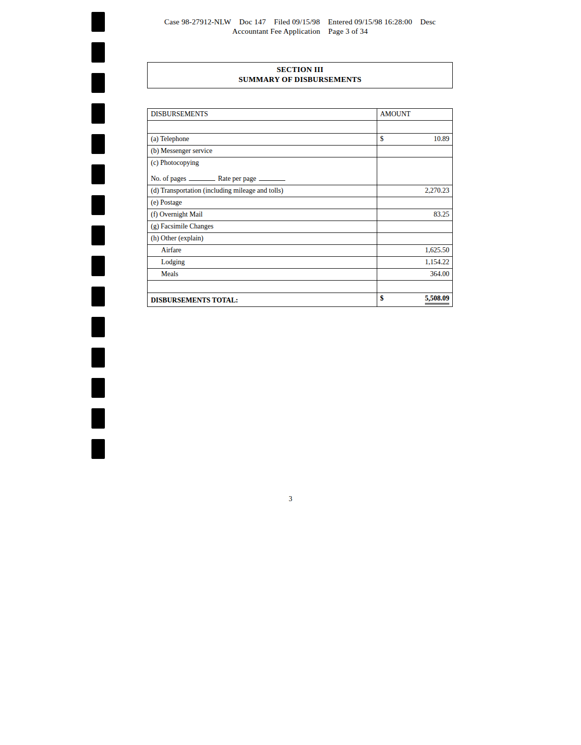Case 98-27912-NLW Doc 147 Filed 09/15/98 Entered 09/15/98 16:28:00 Desc Accountant Fee Application Page 3 of 34
SECTION III
SUMMARY OF DISBURSEMENTS
| DISBURSEMENTS | AMOUNT |
| --- | --- |
| (a) Telephone | $ 10.89 |
| (b) Messenger service | |
| (c) Photocopying No. of pages Rate per page | |
| (d) Transportation (including mileage and tolls) | 2,270.23 |
| (e) Postage | |
| (f) Overnight Mail | 83.25 |
| (g) Facsimile Changes | |
| (h) Other (explain) | |
| Airfare | 1,625.50 |
| Lodging | 1,154.22 |
| Meals | 364.00 |
| DISBURSEMENTS TOTAL: | $ 5,508.09 |
3